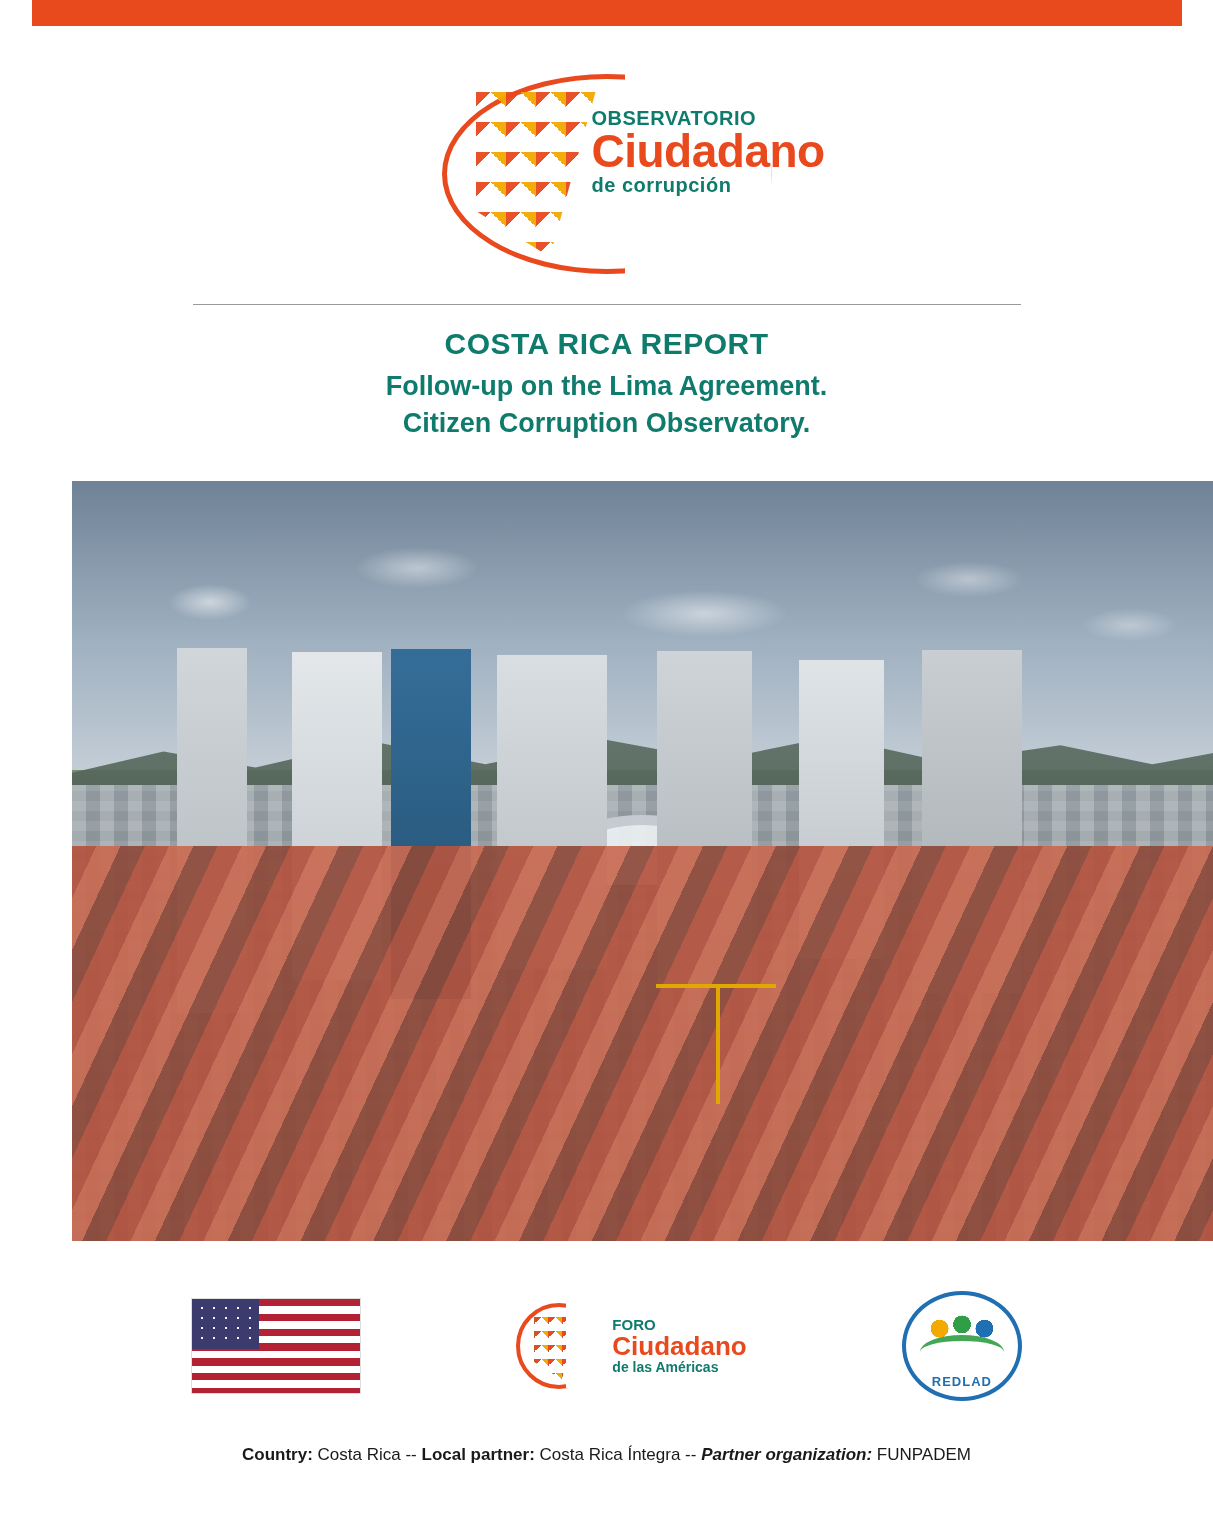OBSERVATORIO
Ciudadano
de corrupción
COSTA RICA REPORT
Follow-up on the Lima Agreement.
Citizen Corruption Observatory.
FORO
Ciudadano
de las Américas
REDLAD
Country: Costa Rica -- Local partner: Costa Rica Íntegra -- Partner organization: FUNPADEM